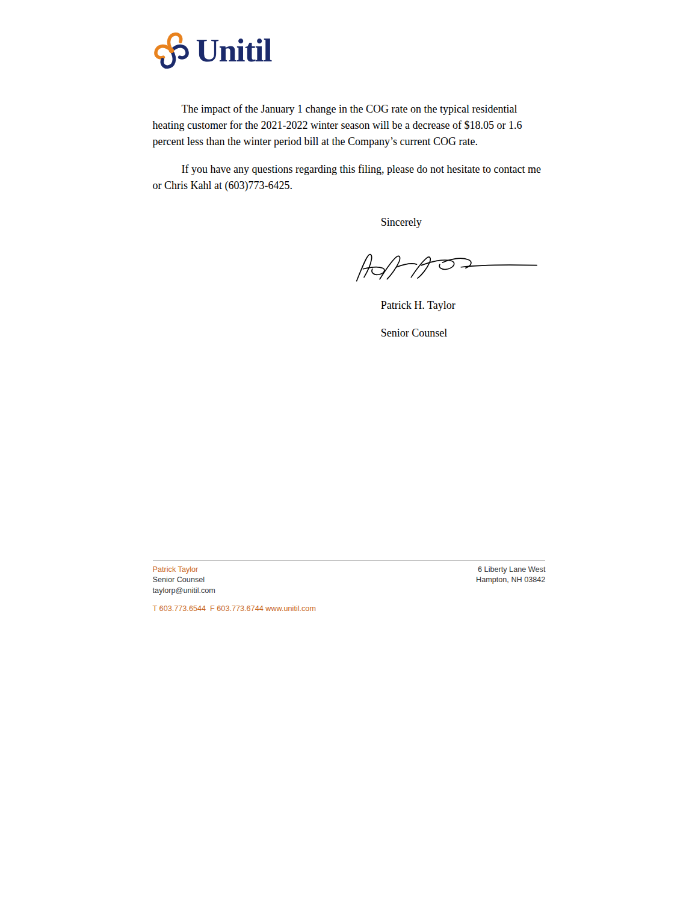Unitil
The impact of the January 1 change in the COG rate on the typical residential heating customer for the 2021-2022 winter season will be a decrease of $18.05 or 1.6 percent less than the winter period bill at the Company’s current COG rate.
If you have any questions regarding this filing, please do not hesitate to contact me or Chris Kahl at (603)773-6425.
Sincerely
Patrick H. Taylor
Senior Counsel
Patrick Taylor
Senior Counsel
taylorp@unitil.com
6 Liberty Lane West
Hampton, NH 03842
T 603.773.6544 F 603.773.6744 www.unitil.com